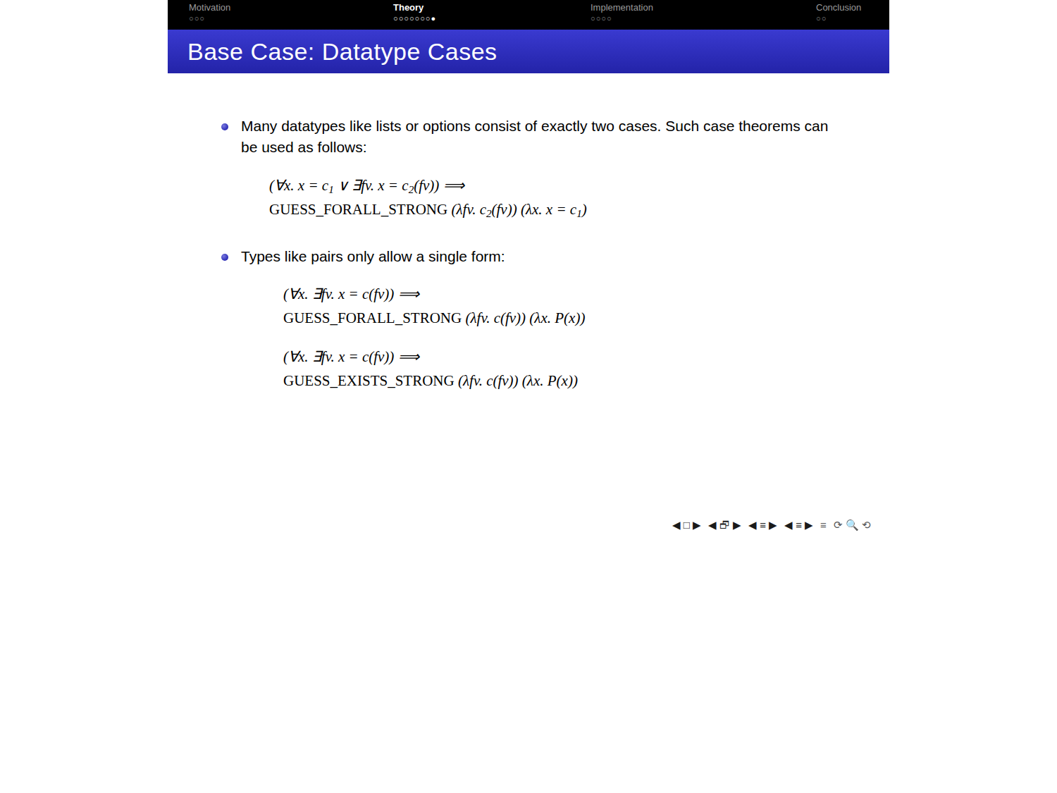Motivation ○○○
Theory ○○○○○○○●
Implementation ○○○○
Conclusion ○○
Base Case: Datatype Cases
Many datatypes like lists or options consist of exactly two cases. Such case theorems can be used as follows:
(∀x. x = c1 ∨ ∃fv. x = c2(fv)) ⟹
GUESS_FORALL_STRONG (λfv. c2(fv)) (λx. x = c1)
Types like pairs only allow a single form:
(∀x. ∃fv. x = c(fv)) ⟹
GUESS_FORALL_STRONG (λfv. c(fv)) (λx. P(x))
(∀x. ∃fv. x = c(fv)) ⟹
GUESS_EXISTS_STRONG (λfv. c(fv)) (λx. P(x))
◀□▶ ◀🗗▶ ◀≡▶ ◀≡▶ ≡ ⟳🔍⟲